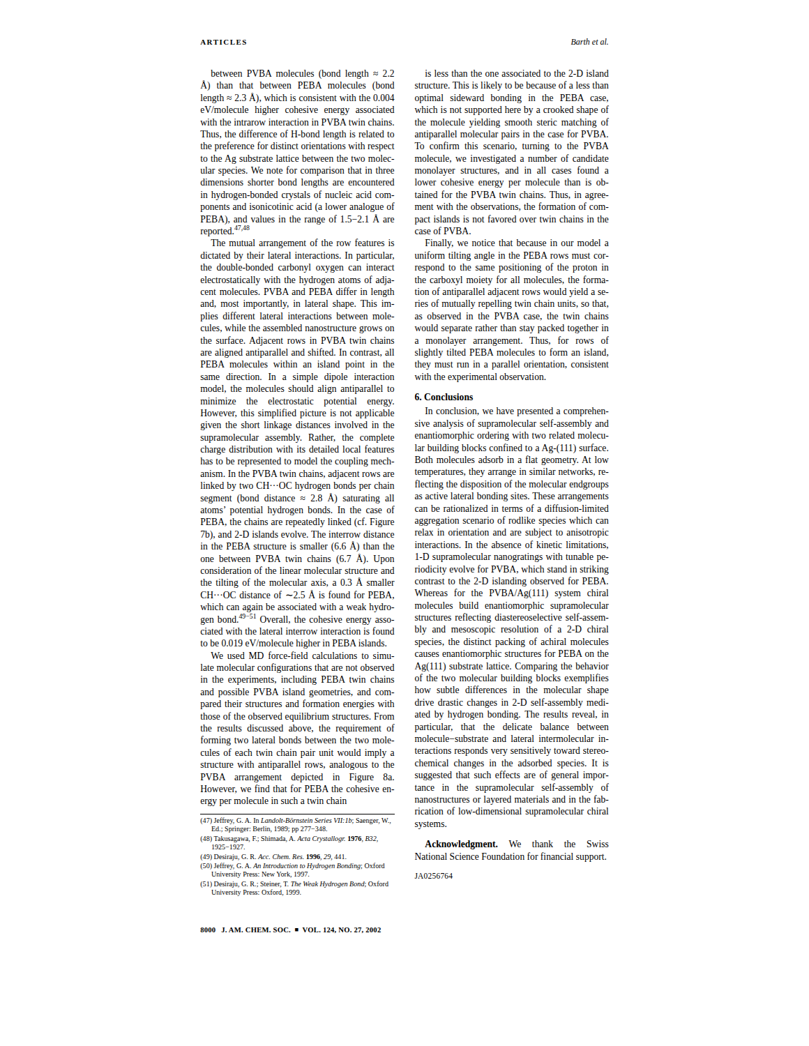Articles
Barth et al.
between PVBA molecules (bond length ≈ 2.2 Å) than that between PEBA molecules (bond length ≈ 2.3 Å), which is consistent with the 0.004 eV/molecule higher cohesive energy associated with the intrarow interaction in PVBA twin chains. Thus, the difference of H-bond length is related to the preference for distinct orientations with respect to the Ag substrate lattice between the two molecular species. We note for comparison that in three dimensions shorter bond lengths are encountered in hydrogen-bonded crystals of nucleic acid components and isonicotinic acid (a lower analogue of PEBA), and values in the range of 1.5−2.1 Å are reported.47,48
The mutual arrangement of the row features is dictated by their lateral interactions. In particular, the double-bonded carbonyl oxygen can interact electrostatically with the hydrogen atoms of adjacent molecules. PVBA and PEBA differ in length and, most importantly, in lateral shape. This implies different lateral interactions between molecules, while the assembled nanostructure grows on the surface. Adjacent rows in PVBA twin chains are aligned antiparallel and shifted. In contrast, all PEBA molecules within an island point in the same direction. In a simple dipole interaction model, the molecules should align antiparallel to minimize the electrostatic potential energy. However, this simplified picture is not applicable given the short linkage distances involved in the supramolecular assembly. Rather, the complete charge distribution with its detailed local features has to be represented to model the coupling mechanism. In the PVBA twin chains, adjacent rows are linked by two CH···OC hydrogen bonds per chain segment (bond distance ≈ 2.8 Å) saturating all atoms’ potential hydrogen bonds. In the case of PEBA, the chains are repeatedly linked (cf. Figure 7b), and 2-D islands evolve. The interrow distance in the PEBA structure is smaller (6.6 Å) than the one between PVBA twin chains (6.7 Å). Upon consideration of the linear molecular structure and the tilting of the molecular axis, a 0.3 Å smaller CH···OC distance of ∼2.5 Å is found for PEBA, which can again be associated with a weak hydrogen bond.49−51 Overall, the cohesive energy associated with the lateral interrow interaction is found to be 0.019 eV/molecule higher in PEBA islands.
We used MD force-field calculations to simulate molecular configurations that are not observed in the experiments, including PEBA twin chains and possible PVBA island geometries, and compared their structures and formation energies with those of the observed equilibrium structures. From the results discussed above, the requirement of forming two lateral bonds between the two molecules of each twin chain pair unit would imply a structure with antiparallel rows, analogous to the PVBA arrangement depicted in Figure 8a. However, we find that for PEBA the cohesive energy per molecule in such a twin chain
(47) Jeffrey, G. A. In Landolt-Börnstein Series VII:1b; Saenger, W., Ed.; Springer: Berlin, 1989; pp 277−348.
(48) Takusagawa, F.; Shimada, A. Acta Crystallogr. 1976, B32, 1925−1927.
(49) Desiraju, G. R. Acc. Chem. Res. 1996, 29, 441.
(50) Jeffrey, G. A. An Introduction to Hydrogen Bonding; Oxford University Press: New York, 1997.
(51) Desiraju, G. R.; Steiner, T. The Weak Hydrogen Bond; Oxford University Press: Oxford, 1999.
is less than the one associated to the 2-D island structure. This is likely to be because of a less than optimal sideward bonding in the PEBA case, which is not supported here by a crooked shape of the molecule yielding smooth steric matching of antiparallel molecular pairs in the case for PVBA. To confirm this scenario, turning to the PVBA molecule, we investigated a number of candidate monolayer structures, and in all cases found a lower cohesive energy per molecule than is obtained for the PVBA twin chains. Thus, in agreement with the observations, the formation of compact islands is not favored over twin chains in the case of PVBA.
Finally, we notice that because in our model a uniform tilting angle in the PEBA rows must correspond to the same positioning of the proton in the carboxyl moiety for all molecules, the formation of antiparallel adjacent rows would yield a series of mutually repelling twin chain units, so that, as observed in the PVBA case, the twin chains would separate rather than stay packed together in a monolayer arrangement. Thus, for rows of slightly tilted PEBA molecules to form an island, they must run in a parallel orientation, consistent with the experimental observation.
6. Conclusions
In conclusion, we have presented a comprehensive analysis of supramolecular self-assembly and enantiomorphic ordering with two related molecular building blocks confined to a Ag-(111) surface. Both molecules adsorb in a flat geometry. At low temperatures, they arrange in similar networks, reflecting the disposition of the molecular endgroups as active lateral bonding sites. These arrangements can be rationalized in terms of a diffusion-limited aggregation scenario of rodlike species which can relax in orientation and are subject to anisotropic interactions. In the absence of kinetic limitations, 1-D supramolecular nanogratings with tunable periodicity evolve for PVBA, which stand in striking contrast to the 2-D islanding observed for PEBA. Whereas for the PVBA/Ag(111) system chiral molecules build enantiomorphic supramolecular structures reflecting diastereoselective self-assembly and mesoscopic resolution of a 2-D chiral species, the distinct packing of achiral molecules causes enantiomorphic structures for PEBA on the Ag(111) substrate lattice. Comparing the behavior of the two molecular building blocks exemplifies how subtle differences in the molecular shape drive drastic changes in 2-D self-assembly mediated by hydrogen bonding. The results reveal, in particular, that the delicate balance between molecule−substrate and lateral intermolecular interactions responds very sensitively toward stereochemical changes in the adsorbed species. It is suggested that such effects are of general importance in the supramolecular self-assembly of nanostructures or layered materials and in the fabrication of low-dimensional supramolecular chiral systems.
Acknowledgment. We thank the Swiss National Science Foundation for financial support.
JA0256764
8000 J. AM. CHEM. SOC. ■ VOL. 124, NO. 27, 2002